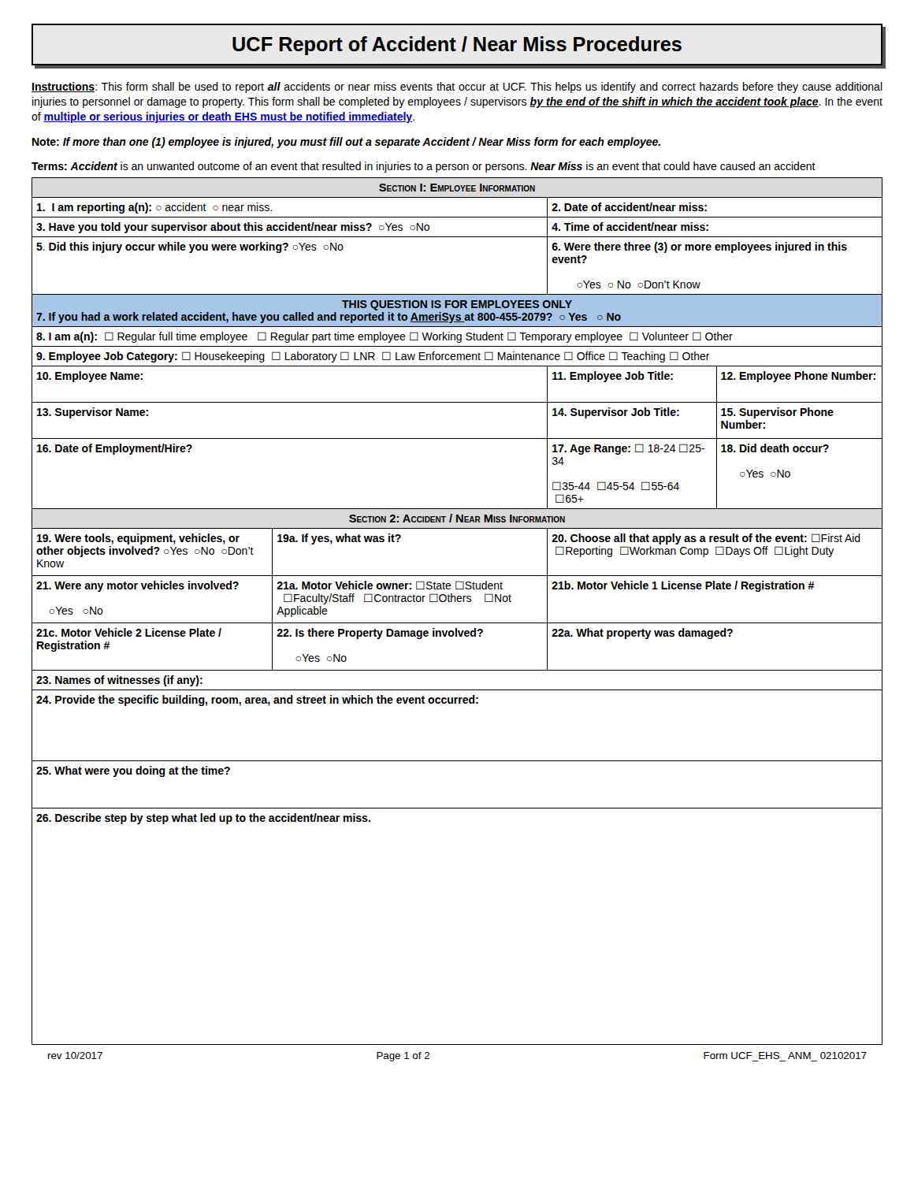UCF Report of Accident / Near Miss Procedures
Instructions: This form shall be used to report all accidents or near miss events that occur at UCF. This helps us identify and correct hazards before they cause additional injuries to personnel or damage to property. This form shall be completed by employees / supervisors by the end of the shift in which the accident took place. In the event of multiple or serious injuries or death EHS must be notified immediately.
Note: If more than one (1) employee is injured, you must fill out a separate Accident / Near Miss form for each employee.
Terms: Accident is an unwanted outcome of an event that resulted in injuries to a person or persons. Near Miss is an event that could have caused an accident
| Section I: Employee Information |
| 1. I am reporting a(n): ○ accident ○ near miss. | 2. Date of accident/near miss: |
| 3. Have you told your supervisor about this accident/near miss? ○Yes ○No | 4. Time of accident/near miss: |
| 5 . Did this injury occur while you were working? ○Yes ○No | 6. Were there three (3) or more employees injured in this event? ○Yes ○ No ○Don’t Know |
| THIS QUESTION IS FOR EMPLOYEES ONLY 7. If you had a work related accident, have you called and reported it to AmeriSys at 800-455-2079? ○ Yes ○ No |
| 8. I am a(n): ☐ Regular full time employee ☐ Regular part time employee ☐ Working Student ☐ Temporary employee ☐ Volunteer ☐ Other |
| 9. Employee Job Category: ☐ Housekeeping ☐ Laboratory ☐ LNR ☐ Law Enforcement ☐ Maintenance ☐ Office ☐ Teaching ☐ Other |
| 10. Employee Name: | 11. Employee Job Title: | 12. Employee Phone Number: |
| 13. Supervisor Name: | 14. Supervisor Job Title: | 15. Supervisor Phone Number: |
| 16. Date of Employment/Hire? | 17. Age Range: ☐ 18-24 ☐25-34 ☐35-44 ☐45-54 ☐55-64 ☐65+ | 18. Did death occur? ○Yes ○No |
| Section 2: Accident / Near Miss Information |
| 19. Were tools, equipment, vehicles, or other objects involved? ○Yes ○No ○Don’t Know | 19a. If yes, what was it? | 20. Choose all that apply as a result of the event: ☐First Aid ☐Reporting ☐Workman Comp ☐Days Off ☐Light Duty |
| 21. Were any motor vehicles involved? ○Yes ○No | 21a. Motor Vehicle owner: ☐State ☐Student ☐Faculty/Staff ☐Contractor ☐Others ☐Not Applicable | 21b. Motor Vehicle 1 License Plate / Registration # |
| 21c. Motor Vehicle 2 License Plate / Registration # | 22. Is there Property Damage involved? ○Yes ○No | 22a. What property was damaged? |
| 23. Names of witnesses (if any): |
| 24. Provide the specific building, room, area, and street in which the event occurred: |
| 25. What were you doing at the time? |
| 26. Describe step by step what led up to the accident/near miss. |
rev 10/2017 Page 1 of 2 Form UCF_EHS_ ANM_ 02102017